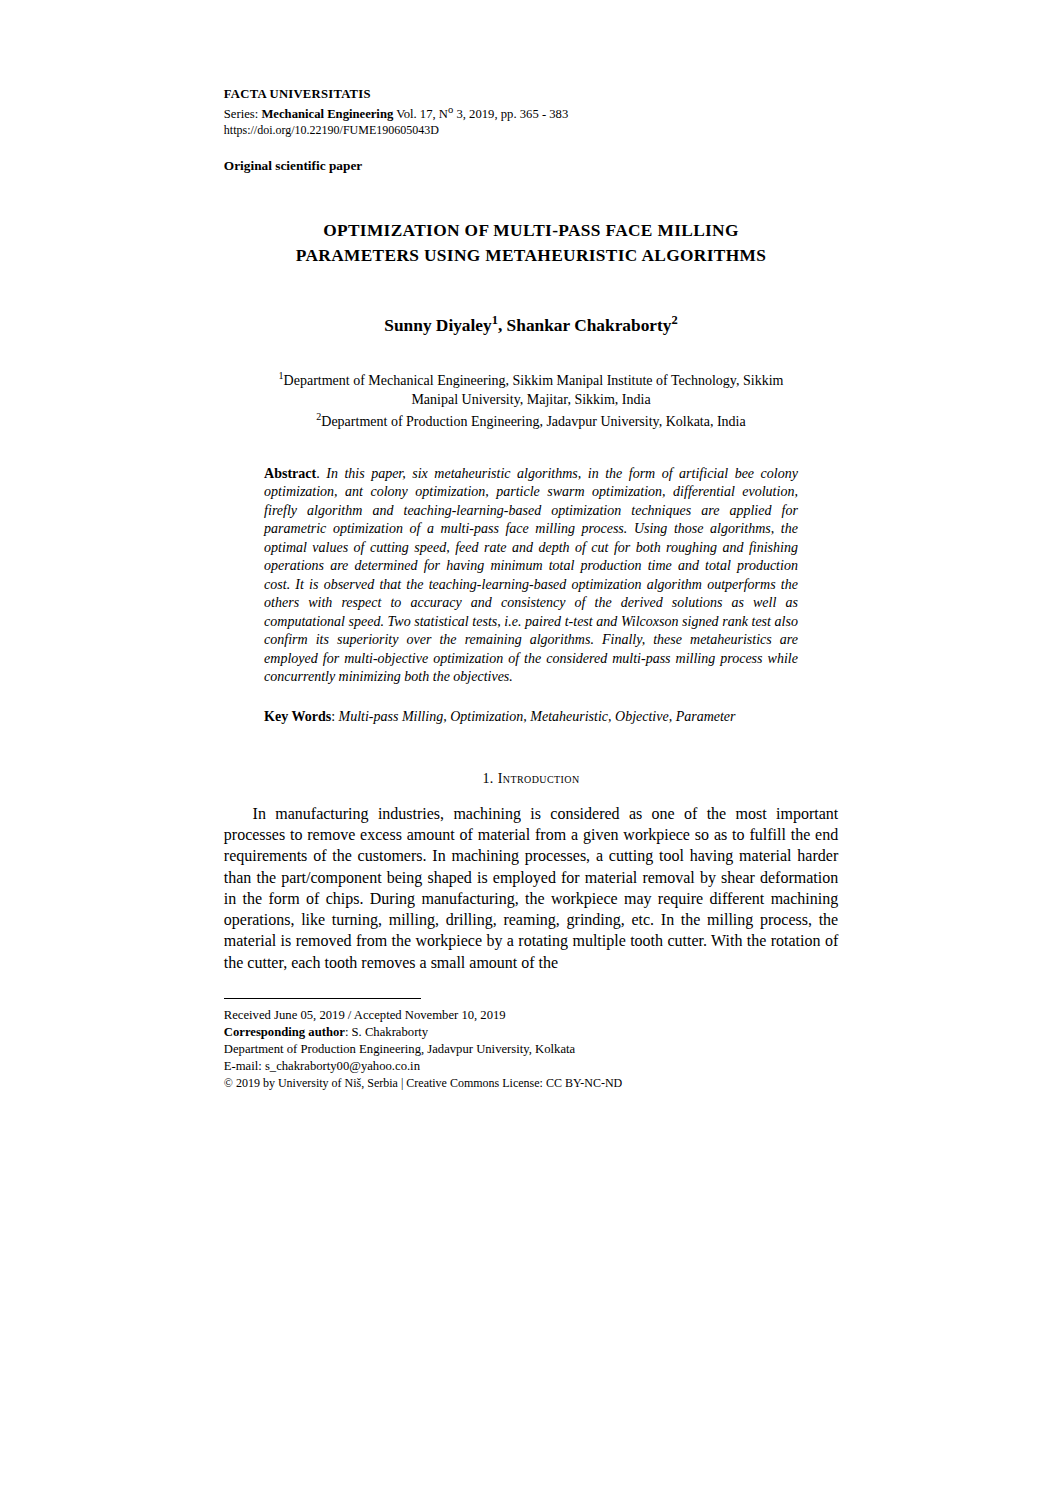FACTA UNIVERSITATIS
Series: Mechanical Engineering Vol. 17, No 3, 2019, pp. 365 - 383
https://doi.org/10.22190/FUME190605043D
Original scientific paper
OPTIMIZATION OF MULTI-PASS FACE MILLING
PARAMETERS USING METAHEURISTIC ALGORITHMS
Sunny Diyaley1, Shankar Chakraborty2
1Department of Mechanical Engineering, Sikkim Manipal Institute of Technology, Sikkim
Manipal University, Majitar, Sikkim, India
2Department of Production Engineering, Jadavpur University, Kolkata, India
Abstract. In this paper, six metaheuristic algorithms, in the form of artificial bee colony optimization, ant colony optimization, particle swarm optimization, differential evolution, firefly algorithm and teaching-learning-based optimization techniques are applied for parametric optimization of a multi-pass face milling process. Using those algorithms, the optimal values of cutting speed, feed rate and depth of cut for both roughing and finishing operations are determined for having minimum total production time and total production cost. It is observed that the teaching-learning-based optimization algorithm outperforms the others with respect to accuracy and consistency of the derived solutions as well as computational speed. Two statistical tests, i.e. paired t-test and Wilcoxson signed rank test also confirm its superiority over the remaining algorithms. Finally, these metaheuristics are employed for multi-objective optimization of the considered multi-pass milling process while concurrently minimizing both the objectives.
Key Words: Multi-pass Milling, Optimization, Metaheuristic, Objective, Parameter
1. Introduction
In manufacturing industries, machining is considered as one of the most important processes to remove excess amount of material from a given workpiece so as to fulfill the end requirements of the customers. In machining processes, a cutting tool having material harder than the part/component being shaped is employed for material removal by shear deformation in the form of chips. During manufacturing, the workpiece may require different machining operations, like turning, milling, drilling, reaming, grinding, etc. In the milling process, the material is removed from the workpiece by a rotating multiple tooth cutter. With the rotation of the cutter, each tooth removes a small amount of the
Received June 05, 2019 / Accepted November 10, 2019
Corresponding author: S. Chakraborty
Department of Production Engineering, Jadavpur University, Kolkata
E-mail: s_chakraborty00@yahoo.co.in
© 2019 by University of Niš, Serbia | Creative Commons License: CC BY-NC-ND